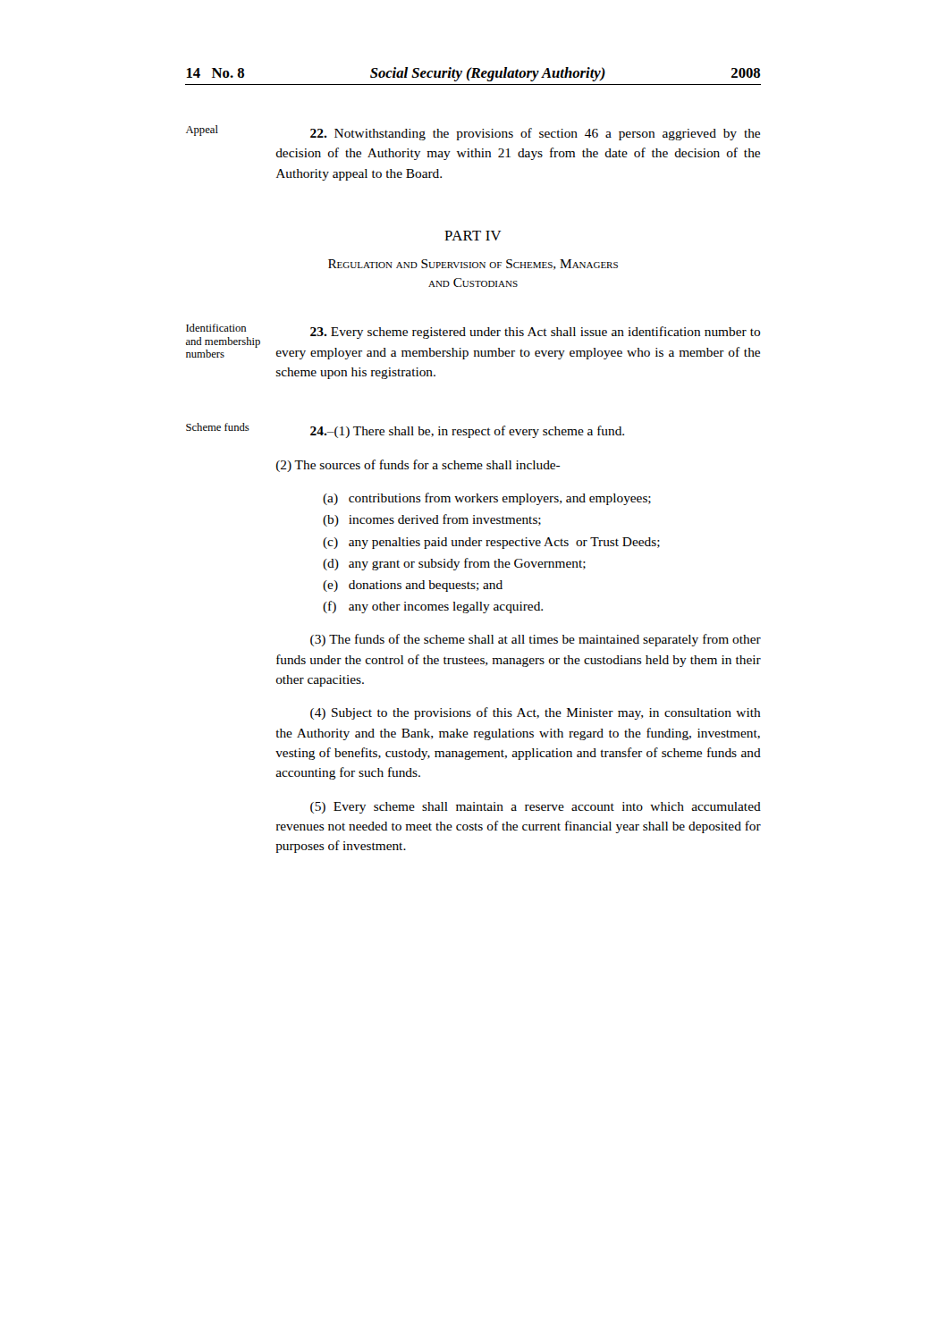14 No. 8
Social Security (Regulatory Authority)
2008
Appeal
22. Notwithstanding the provisions of section 46 a person aggrieved by the decision of the Authority may within 21 days from the date of the decision of the Authority appeal to the Board.
PART IV
Regulation and Supervision of Schemes, Managers
and Custodians
Identification and membership numbers
23. Every scheme registered under this Act shall issue an identification number to every employer and a membership number to every employee who is a member of the scheme upon his registration.
Scheme funds
24.–(1) There shall be, in respect of every scheme a fund.
(2) The sources of funds for a scheme shall include-
(a) contributions from workers employers, and employees;
(b) incomes derived from investments;
(c) any penalties paid under respective Acts or Trust Deeds;
(d) any grant or subsidy from the Government;
(e) donations and bequests; and
(f) any other incomes legally acquired.
(3) The funds of the scheme shall at all times be maintained separately from other funds under the control of the trustees, managers or the custodians held by them in their other capacities.
(4) Subject to the provisions of this Act, the Minister may, in consultation with the Authority and the Bank, make regulations with regard to the funding, investment, vesting of benefits, custody, management, application and transfer of scheme funds and accounting for such funds.
(5) Every scheme shall maintain a reserve account into which accumulated revenues not needed to meet the costs of the current financial year shall be deposited for purposes of investment.